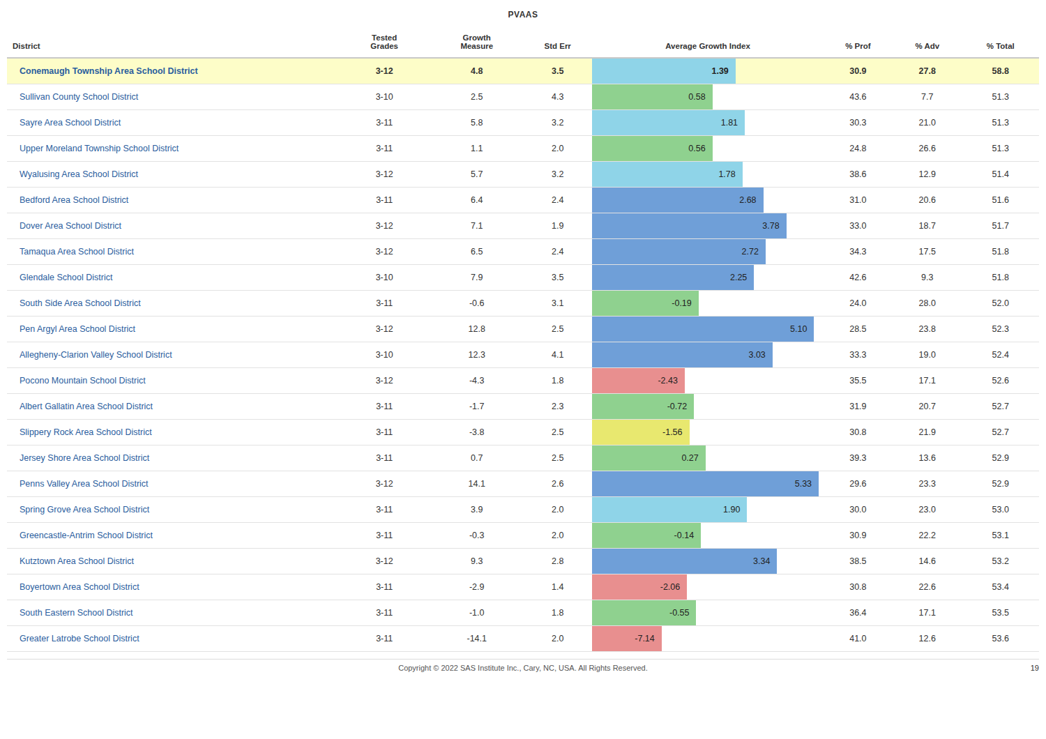PVAAS
| District | Tested Grades | Growth Measure | Std Err | Average Growth Index | % Prof | % Adv | % Total |
| --- | --- | --- | --- | --- | --- | --- | --- |
| Conemaugh Township Area School District | 3-12 | 4.8 | 3.5 | 1.39 | 30.9 | 27.8 | 58.8 |
| Sullivan County School District | 3-10 | 2.5 | 4.3 | 0.58 | 43.6 | 7.7 | 51.3 |
| Sayre Area School District | 3-11 | 5.8 | 3.2 | 1.81 | 30.3 | 21.0 | 51.3 |
| Upper Moreland Township School District | 3-11 | 1.1 | 2.0 | 0.56 | 24.8 | 26.6 | 51.3 |
| Wyalusing Area School District | 3-12 | 5.7 | 3.2 | 1.78 | 38.6 | 12.9 | 51.4 |
| Bedford Area School District | 3-11 | 6.4 | 2.4 | 2.68 | 31.0 | 20.6 | 51.6 |
| Dover Area School District | 3-12 | 7.1 | 1.9 | 3.78 | 33.0 | 18.7 | 51.7 |
| Tamaqua Area School District | 3-12 | 6.5 | 2.4 | 2.72 | 34.3 | 17.5 | 51.8 |
| Glendale School District | 3-10 | 7.9 | 3.5 | 2.25 | 42.6 | 9.3 | 51.8 |
| South Side Area School District | 3-11 | -0.6 | 3.1 | -0.19 | 24.0 | 28.0 | 52.0 |
| Pen Argyl Area School District | 3-12 | 12.8 | 2.5 | 5.10 | 28.5 | 23.8 | 52.3 |
| Allegheny-Clarion Valley School District | 3-10 | 12.3 | 4.1 | 3.03 | 33.3 | 19.0 | 52.4 |
| Pocono Mountain School District | 3-12 | -4.3 | 1.8 | -2.43 | 35.5 | 17.1 | 52.6 |
| Albert Gallatin Area School District | 3-11 | -1.7 | 2.3 | -0.72 | 31.9 | 20.7 | 52.7 |
| Slippery Rock Area School District | 3-11 | -3.8 | 2.5 | -1.56 | 30.8 | 21.9 | 52.7 |
| Jersey Shore Area School District | 3-11 | 0.7 | 2.5 | 0.27 | 39.3 | 13.6 | 52.9 |
| Penns Valley Area School District | 3-12 | 14.1 | 2.6 | 5.33 | 29.6 | 23.3 | 52.9 |
| Spring Grove Area School District | 3-11 | 3.9 | 2.0 | 1.90 | 30.0 | 23.0 | 53.0 |
| Greencastle-Antrim School District | 3-11 | -0.3 | 2.0 | -0.14 | 30.9 | 22.2 | 53.1 |
| Kutztown Area School District | 3-12 | 9.3 | 2.8 | 3.34 | 38.5 | 14.6 | 53.2 |
| Boyertown Area School District | 3-11 | -2.9 | 1.4 | -2.06 | 30.8 | 22.6 | 53.4 |
| South Eastern School District | 3-11 | -1.0 | 1.8 | -0.55 | 36.4 | 17.1 | 53.5 |
| Greater Latrobe School District | 3-11 | -14.1 | 2.0 | -7.14 | 41.0 | 12.6 | 53.6 |
Copyright © 2022 SAS Institute Inc., Cary, NC, USA. All Rights Reserved. 19